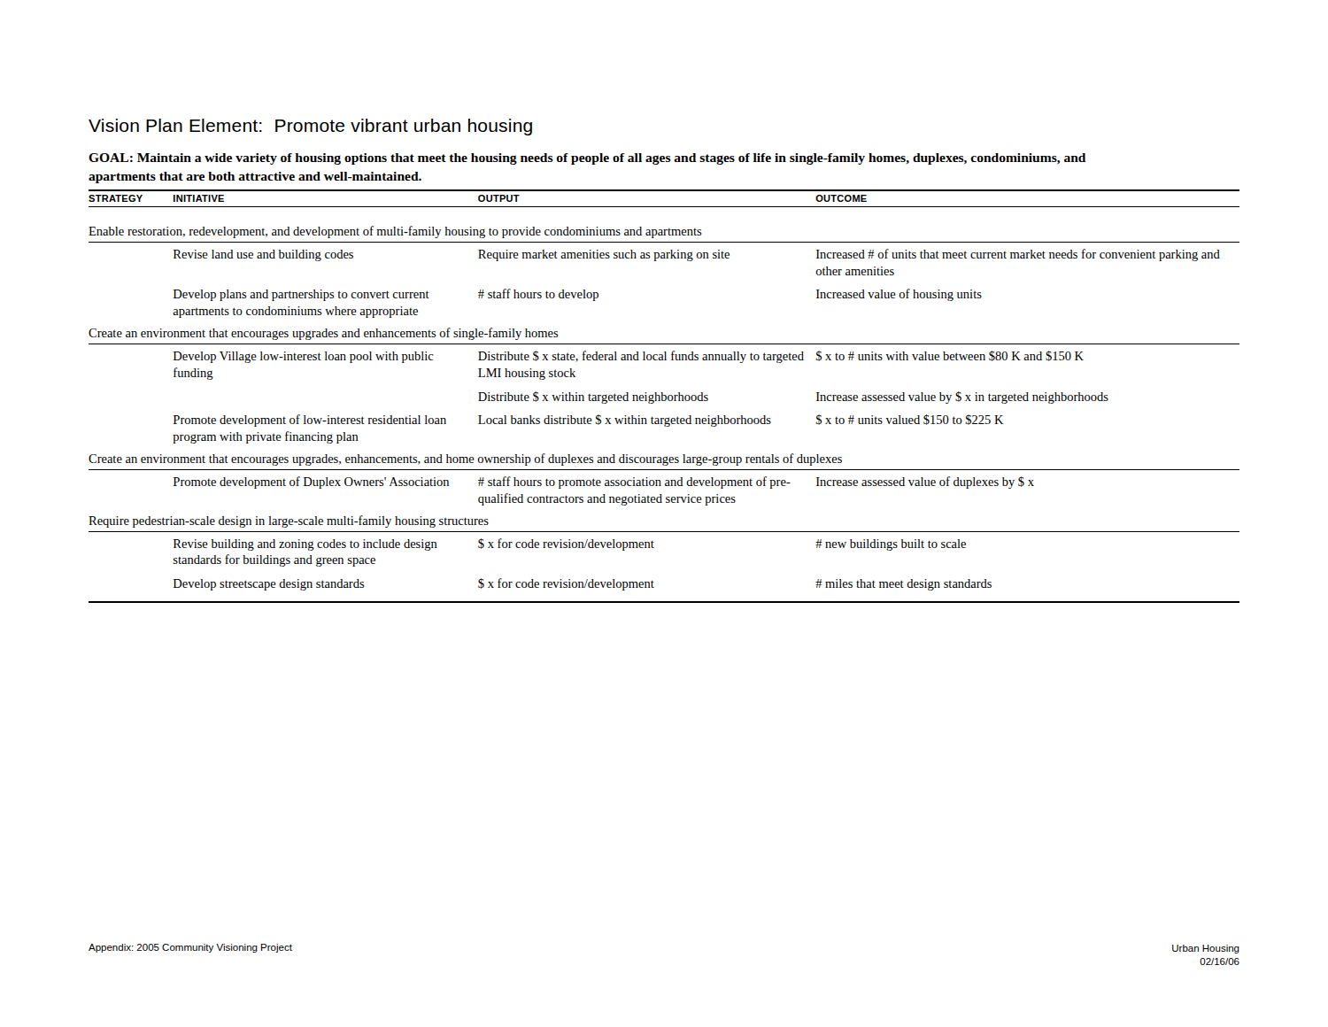Vision Plan Element: Promote vibrant urban housing
GOAL: Maintain a wide variety of housing options that meet the housing needs of people of all ages and stages of life in single-family homes, duplexes, condominiums, and apartments that are both attractive and well-maintained.
| STRATEGY | INITIATIVE | OUTPUT | OUTCOME |
| --- | --- | --- | --- |
| Enable restoration, redevelopment, and development of multi-family housing to provide condominiums and apartments |
| | Revise land use and building codes | Require market amenities such as parking on site | Increased # of units that meet current market needs for convenient parking and other amenities |
| | Develop plans and partnerships to convert current apartments to condominiums where appropriate | # staff hours to develop | Increased value of housing units |
| Create an environment that encourages upgrades and enhancements of single-family homes |
| | Develop Village low-interest loan pool with public funding | Distribute $ x state, federal and local funds annually to targeted LMI housing stock | $ x to # units with value between $80 K and $150 K |
| | | Distribute $ x within targeted neighborhoods | Increase assessed value by $ x in targeted neighborhoods |
| | Promote development of low-interest residential loan program with private financing plan | Local banks distribute $ x within targeted neighborhoods | $ x to # units valued $150 to $225 K |
| Create an environment that encourages upgrades, enhancements, and home ownership of duplexes and discourages large-group rentals of duplexes |
| | Promote development of Duplex Owners' Association | # staff hours to promote association and development of pre-qualified contractors and negotiated service prices | Increase assessed value of duplexes by $ x |
| Require pedestrian-scale design in large-scale multi-family housing structures |
| | Revise building and zoning codes to include design standards for buildings and green space | $ x for code revision/development | # new buildings built to scale |
| | Develop streetscape design standards | $ x for code revision/development | # miles that meet design standards |
Appendix: 2005 Community Visioning Project
Urban Housing
02/16/06